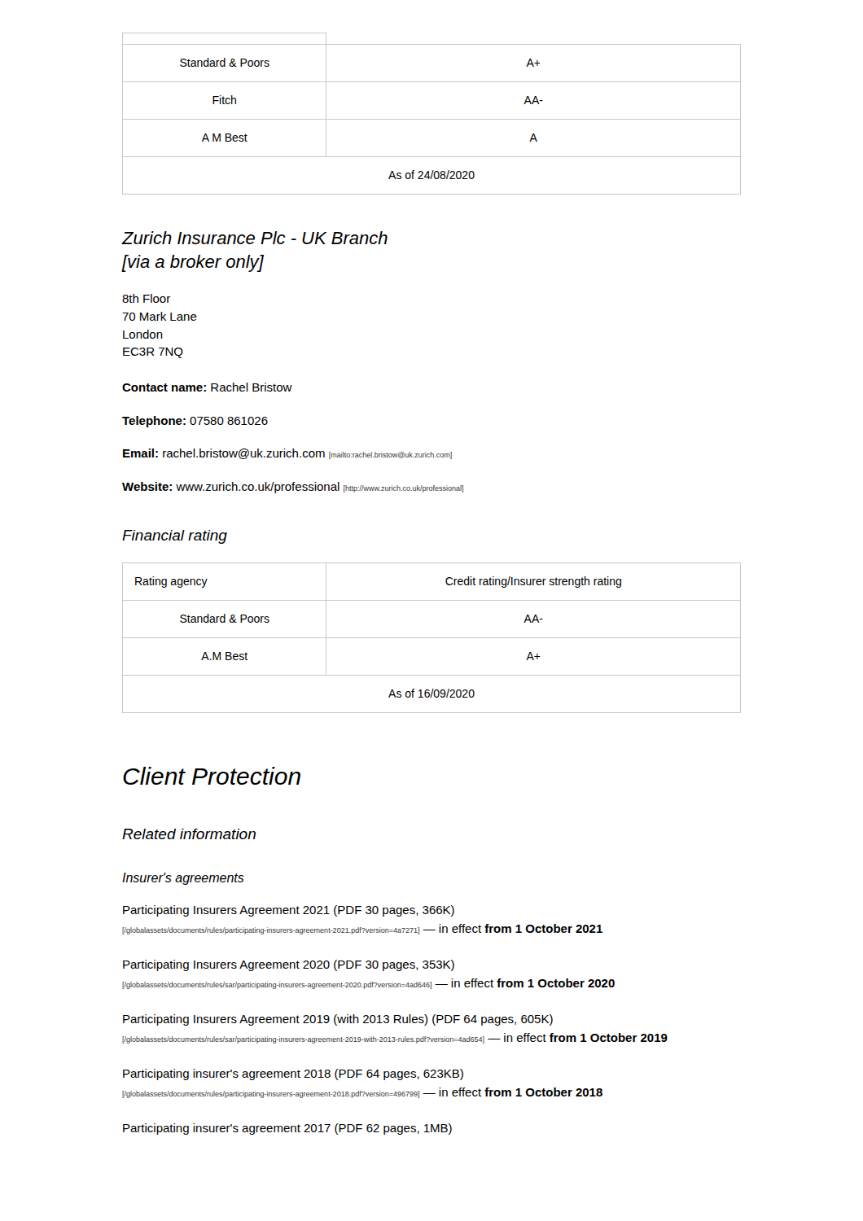| Standard & Poors | A+ |
| Fitch | AA- |
| A M Best | A |
| As of 24/08/2020 |
Zurich Insurance Plc - UK Branch
[via a broker only]
8th Floor
70 Mark Lane
London
EC3R 7NQ
Contact name: Rachel Bristow
Telephone: 07580 861026
Email: rachel.bristow@uk.zurich.com [mailto:rachel.bristow@uk.zurich.com]
Website: www.zurich.co.uk/professional [http://www.zurich.co.uk/professional]
Financial rating
| Rating agency | Credit rating/Insurer strength rating |
| Standard & Poors | AA- |
| A.M Best | A+ |
| As of 16/09/2020 |
Client Protection
Related information
Insurer's agreements
Participating Insurers Agreement 2021 (PDF 30 pages, 366K)
[/globalassets/documents/rules/participating-insurers-agreement-2021.pdf?version=4a7271] — in effect from 1 October 2021
Participating Insurers Agreement 2020 (PDF 30 pages, 353K)
[/globalassets/documents/rules/sar/participating-insurers-agreement-2020.pdf?version=4ad646] — in effect from 1 October 2020
Participating Insurers Agreement 2019 (with 2013 Rules) (PDF 64 pages, 605K)
[/globalassets/documents/rules/sar/participating-insurers-agreement-2019-with-2013-rules.pdf?version=4ad654] — in effect from 1 October 2019
Participating insurer's agreement 2018 (PDF 64 pages, 623KB)
[/globalassets/documents/rules/participating-insurers-agreement-2018.pdf?version=496799] — in effect from 1 October 2018
Participating insurer's agreement 2017 (PDF 62 pages, 1MB)